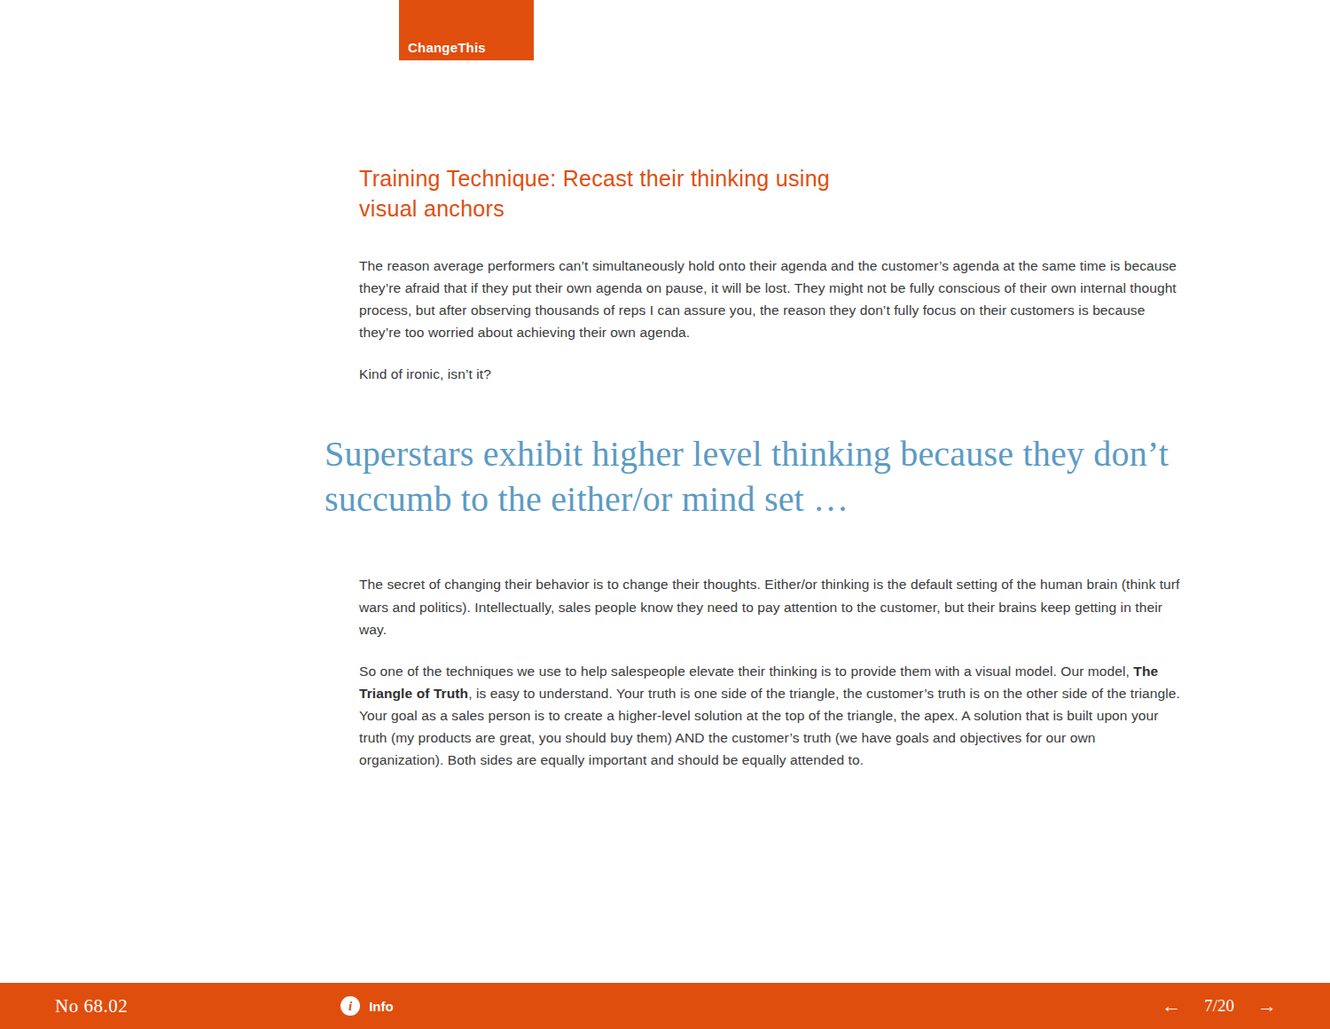ChangeThis
Training Technique: Recast their thinking using
visual anchors
The reason average performers can’t simultaneously hold onto their agenda and the customer’s agenda at the same time is because they’re afraid that if they put their own agenda on pause, it will be lost. They might not be fully conscious of their own internal thought process, but after observing thousands of reps I can assure you, the reason they don’t fully focus on their customers is because they’re too worried about achieving their own agenda.
Kind of ironic, isn’t it?
Superstars exhibit higher level thinking because they don’t succumb to the either/or mind set …
The secret of changing their behavior is to change their thoughts. Either/or thinking is the default setting of the human brain (think turf wars and politics). Intellectually, sales people know they need to pay attention to the customer, but their brains keep getting in their way.
So one of the techniques we use to help salespeople elevate their thinking is to provide them with a visual model. Our model, The Triangle of Truth, is easy to understand. Your truth is one side of the triangle, the customer’s truth is on the other side of the triangle. Your goal as a sales person is to create a higher-level solution at the top of the triangle, the apex. A solution that is built upon your truth (my products are great, you should buy them) AND the customer’s truth (we have goals and objectives for our own organization). Both sides are equally important and should be equally attended to.
No 68.02
i Info
← 7/20 →